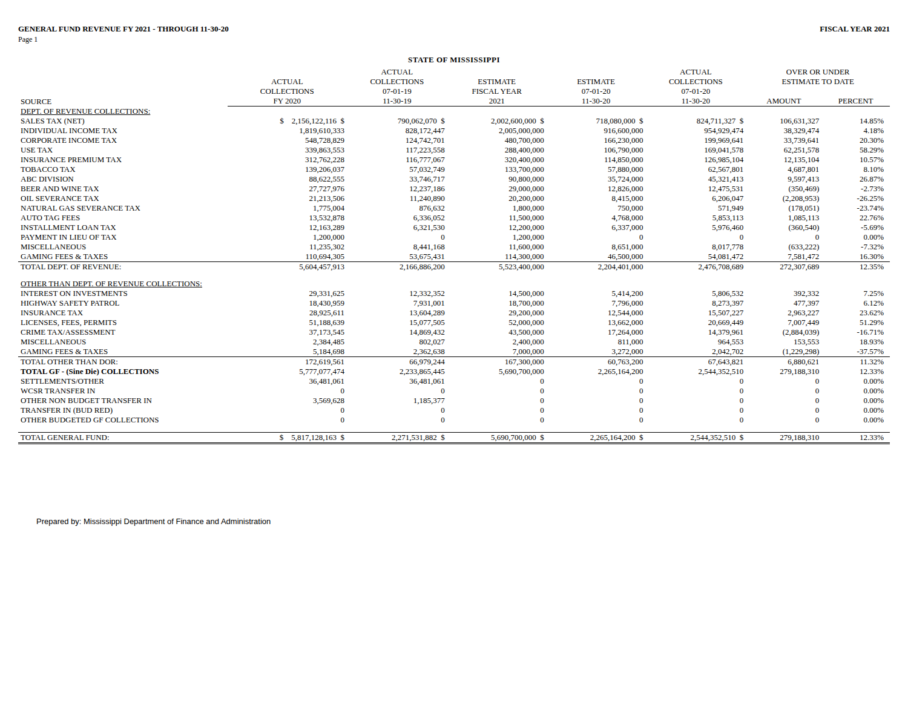GENERAL FUND REVENUE FY 2021 - THROUGH 11-30-20
FISCAL YEAR 2021
Page 1
STATE OF MISSISSIPPI
| | | ACTUAL | | | ACTUAL | OVER OR UNDER |
| --- | --- | --- | --- | --- | --- | --- |
| | ACTUAL | COLLECTIONS | ESTIMATE | ESTIMATE | COLLECTIONS | ESTIMATE TO DATE |
| | COLLECTIONS | 07-01-19 | FISCAL YEAR | 07-01-20 | 07-01-20 | | |
| SOURCE | FY 2020 | 11-30-19 | 2021 | 11-30-20 | 11-30-20 | AMOUNT | PERCENT |
| DEPT. OF REVENUE COLLECTIONS: | | | | | | | |
| SALES TAX (NET) | $ 2,156,122,116 $ | 790,062,070 $ | 2,002,600,000 $ | 718,080,000 $ | 824,711,327 $ | 106,631,327 | 14.85% |
| INDIVIDUAL INCOME TAX | 1,819,610,333 | 828,172,447 | 2,005,000,000 | 916,600,000 | 954,929,474 | 38,329,474 | 4.18% |
| CORPORATE INCOME TAX | 548,728,829 | 124,742,701 | 480,700,000 | 166,230,000 | 199,969,641 | 33,739,641 | 20.30% |
| USE TAX | 339,863,553 | 117,223,558 | 288,400,000 | 106,790,000 | 169,041,578 | 62,251,578 | 58.29% |
| INSURANCE PREMIUM TAX | 312,762,228 | 116,777,067 | 320,400,000 | 114,850,000 | 126,985,104 | 12,135,104 | 10.57% |
| TOBACCO TAX | 139,206,037 | 57,032,749 | 133,700,000 | 57,880,000 | 62,567,801 | 4,687,801 | 8.10% |
| ABC DIVISION | 88,622,555 | 33,746,717 | 90,800,000 | 35,724,000 | 45,321,413 | 9,597,413 | 26.87% |
| BEER AND WINE TAX | 27,727,976 | 12,237,186 | 29,000,000 | 12,826,000 | 12,475,531 | (350,469) | -2.73% |
| OIL SEVERANCE TAX | 21,213,506 | 11,240,890 | 20,200,000 | 8,415,000 | 6,206,047 | (2,208,953) | -26.25% |
| NATURAL GAS SEVERANCE TAX | 1,775,004 | 876,632 | 1,800,000 | 750,000 | 571,949 | (178,051) | -23.74% |
| AUTO TAG FEES | 13,532,878 | 6,336,052 | 11,500,000 | 4,768,000 | 5,853,113 | 1,085,113 | 22.76% |
| INSTALLMENT LOAN TAX | 12,163,289 | 6,321,530 | 12,200,000 | 6,337,000 | 5,976,460 | (360,540) | -5.69% |
| PAYMENT IN LIEU OF TAX | 1,200,000 | 0 | 1,200,000 | 0 | 0 | 0 | 0.00% |
| MISCELLANEOUS | 11,235,302 | 8,441,168 | 11,600,000 | 8,651,000 | 8,017,778 | (633,222) | -7.32% |
| GAMING FEES & TAXES | 110,694,305 | 53,675,431 | 114,300,000 | 46,500,000 | 54,081,472 | 7,581,472 | 16.30% |
| TOTAL DEPT. OF REVENUE: | 5,604,457,913 | 2,166,886,200 | 5,523,400,000 | 2,204,401,000 | 2,476,708,689 | 272,307,689 | 12.35% |
| OTHER THAN DEPT. OF REVENUE COLLECTIONS: | | | | | | | |
| INTEREST ON INVESTMENTS | 29,331,625 | 12,332,352 | 14,500,000 | 5,414,200 | 5,806,532 | 392,332 | 7.25% |
| HIGHWAY SAFETY PATROL | 18,430,959 | 7,931,001 | 18,700,000 | 7,796,000 | 8,273,397 | 477,397 | 6.12% |
| INSURANCE TAX | 28,925,611 | 13,604,289 | 29,200,000 | 12,544,000 | 15,507,227 | 2,963,227 | 23.62% |
| LICENSES, FEES, PERMITS | 51,188,639 | 15,077,505 | 52,000,000 | 13,662,000 | 20,669,449 | 7,007,449 | 51.29% |
| CRIME TAX/ASSESSMENT | 37,173,545 | 14,869,432 | 43,500,000 | 17,264,000 | 14,379,961 | (2,884,039) | -16.71% |
| MISCELLANEOUS | 2,384,485 | 802,027 | 2,400,000 | 811,000 | 964,553 | 153,553 | 18.93% |
| GAMING FEES & TAXES | 5,184,698 | 2,362,638 | 7,000,000 | 3,272,000 | 2,042,702 | (1,229,298) | -37.57% |
| TOTAL OTHER THAN DOR: | 172,619,561 | 66,979,244 | 167,300,000 | 60,763,200 | 67,643,821 | 6,880,621 | 11.32% |
| TOTAL GF - (Sine Die) COLLECTIONS | 5,777,077,474 | 2,233,865,445 | 5,690,700,000 | 2,265,164,200 | 2,544,352,510 | 279,188,310 | 12.33% |
| SETTLEMENTS/OTHER | 36,481,061 | 36,481,061 | 0 | 0 | 0 | 0 | 0.00% |
| WCSR TRANSFER IN | 0 | 0 | 0 | 0 | 0 | 0 | 0.00% |
| OTHER NON BUDGET TRANSFER IN | 3,569,628 | 1,185,377 | 0 | 0 | 0 | 0 | 0.00% |
| TRANSFER IN (BUD RED) | 0 | 0 | 0 | 0 | 0 | 0 | 0.00% |
| OTHER BUDGETED GF COLLECTIONS | 0 | 0 | 0 | 0 | 0 | 0 | 0.00% |
| TOTAL GENERAL FUND: | $ 5,817,128,163 $ | 2,271,531,882 $ | 5,690,700,000 $ | 2,265,164,200 $ | 2,544,352,510 $ | 279,188,310 | 12.33% |
Prepared by: Mississippi Department of Finance and Administration